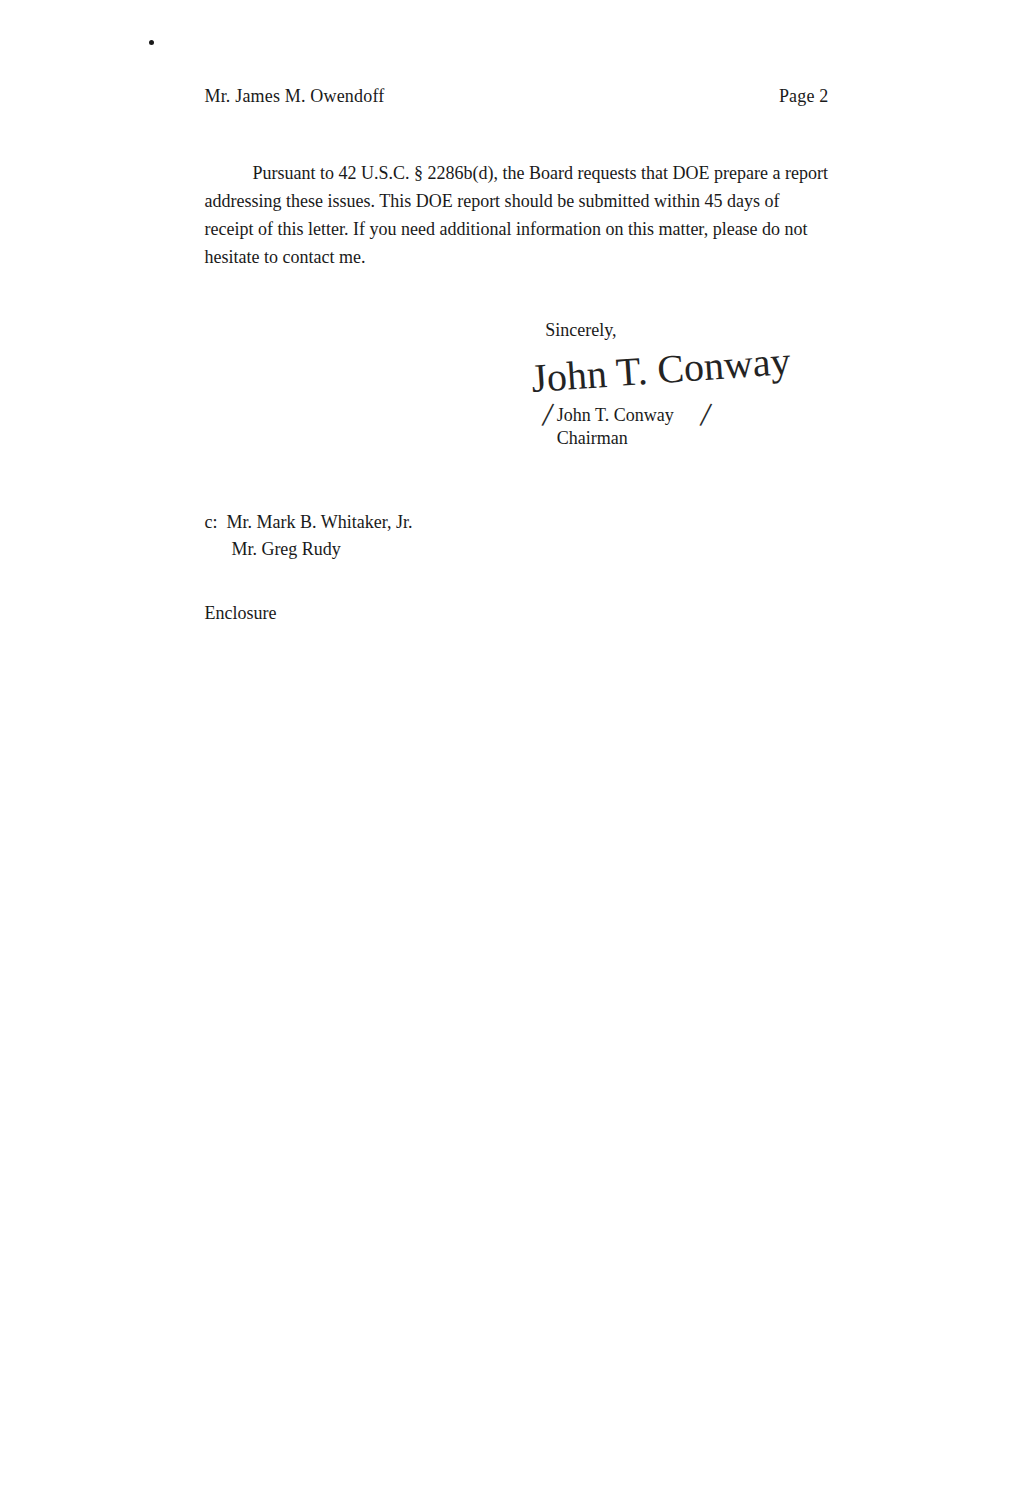Mr. James M. Owendoff Page 2
Pursuant to 42 U.S.C. § 2286b(d), the Board requests that DOE prepare a report addressing these issues. This DOE report should be submitted within 45 days of receipt of this letter. If you need additional information on this matter, please do not hesitate to contact me.
Sincerely,
John T. Conway / / John T. Conway Chairman
c: Mr. Mark B. Whitaker, Jr.
Mr. Greg Rudy
Enclosure